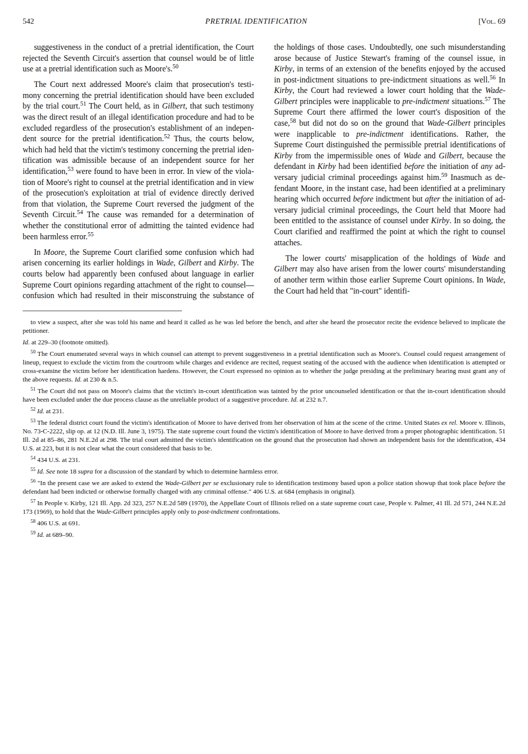542 Pretrial Identification [Vol. 69
suggestiveness in the conduct of a pretrial identification, the Court rejected the Seventh Circuit's assertion that counsel would be of little use at a pretrial identification such as Moore's.50
The Court next addressed Moore's claim that prosecution's testimony concerning the pretrial identification should have been excluded by the trial court.51 The Court held, as in Gilbert, that such testimony was the direct result of an illegal identification procedure and had to be excluded regardless of the prosecution's establishment of an independent source for the pretrial identification.52 Thus, the courts below, which had held that the victim's testimony concerning the pretrial identification was admissible because of an independent source for her identification,53 were found to have been in error. In view of the violation of Moore's right to counsel at the pretrial identification and in view of the prosecution's exploitation at trial of evidence directly derived from that violation, the Supreme Court reversed the judgment of the Seventh Circuit.54 The cause was remanded for a determination of whether the constitutional error of admitting the tainted evidence had been harmless error.55
In Moore, the Supreme Court clarified some confusion which had arisen concerning its earlier holdings in Wade, Gilbert and Kirby. The courts below had apparently been confused about language in earlier Supreme Court opinions regarding attachment of the right to counsel—confusion which had resulted in their misconstruing the substance of the holdings of those cases. Undoubtedly, one such misunderstanding arose because of Justice Stewart's framing of the counsel issue, in Kirby, in terms of an extension of the benefits enjoyed by the accused in post-indictment situations to pre-indictment situations as well.56 In Kirby, the Court had reviewed a lower court holding that the Wade-Gilbert principles were inapplicable to pre-indictment situations.57 The Supreme Court there affirmed the lower court's disposition of the case,58 but did not do so on the ground that Wade-Gilbert principles were inapplicable to pre-indictment identifications. Rather, the Supreme Court distinguished the permissible pretrial identifications of Kirby from the impermissible ones of Wade and Gilbert, because the defendant in Kirby had been identified before the initiation of any adversary judicial criminal proceedings against him.59 Inasmuch as defendant Moore, in the instant case, had been identified at a preliminary hearing which occurred before indictment but after the initiation of adversary judicial criminal proceedings, the Court held that Moore had been entitled to the assistance of counsel under Kirby. In so doing, the Court clarified and reaffirmed the point at which the right to counsel attaches.
The lower courts' misapplication of the holdings of Wade and Gilbert may also have arisen from the lower courts' misunderstanding of another term within those earlier Supreme Court opinions. In Wade, the Court had held that "in-court" identifi-
to view a suspect, after she was told his name and heard it called as he was led before the bench, and after she heard the prosecutor recite the evidence believed to implicate the petitioner.
Id. at 229–30 (footnote omitted).
50 The Court enumerated several ways in which counsel can attempt to prevent suggestiveness in a pretrial identification such as Moore's. Counsel could request arrangement of lineup, request to exclude the victim from the courtroom while charges and evidence are recited, request seating of the accused with the audience when identification is attempted or cross-examine the victim before her identification hardens. However, the Court expressed no opinion as to whether the judge presiding at the preliminary hearing must grant any of the above requests. Id. at 230 & n.5.
51 The Court did not pass on Moore's claims that the victim's in-court identification was tainted by the prior uncounseled identification or that the in-court identification should have been excluded under the due process clause as the unreliable product of a suggestive procedure. Id. at 232 n.7.
52 Id. at 231.
53 The federal district court found the victim's identification of Moore to have derived from her observation of him at the scene of the crime. United States ex rel. Moore v. Illinois, No. 73-C-2222, slip op. at 12 (N.D. Ill. June 3, 1975). The state supreme court found the victim's identification of Moore to have derived from a proper photographic identification. 51 Ill. 2d at 85–86, 281 N.E.2d at 298. The trial court admitted the victim's identification on the ground that the prosecution had shown an independent basis for the identification, 434 U.S. at 223, but it is not clear what the court considered that basis to be.
54 434 U.S. at 231.
55 Id. See note 18 supra for a discussion of the standard by which to determine harmless error.
56 "In the present case we are asked to extend the Wade-Gilbert per se exclusionary rule to identification testimony based upon a police station showup that took place before the defendant had been indicted or otherwise formally charged with any criminal offense." 406 U.S. at 684 (emphasis in original).
57 In People v. Kirby, 121 Ill. App. 2d 323, 257 N.E.2d 589 (1970), the Appellate Court of Illinois relied on a state supreme court case, People v. Palmer, 41 Ill. 2d 571, 244 N.E.2d 173 (1969), to hold that the Wade-Gilbert principles apply only to post-indictment confrontations.
58 406 U.S. at 691.
59 Id. at 689–90.